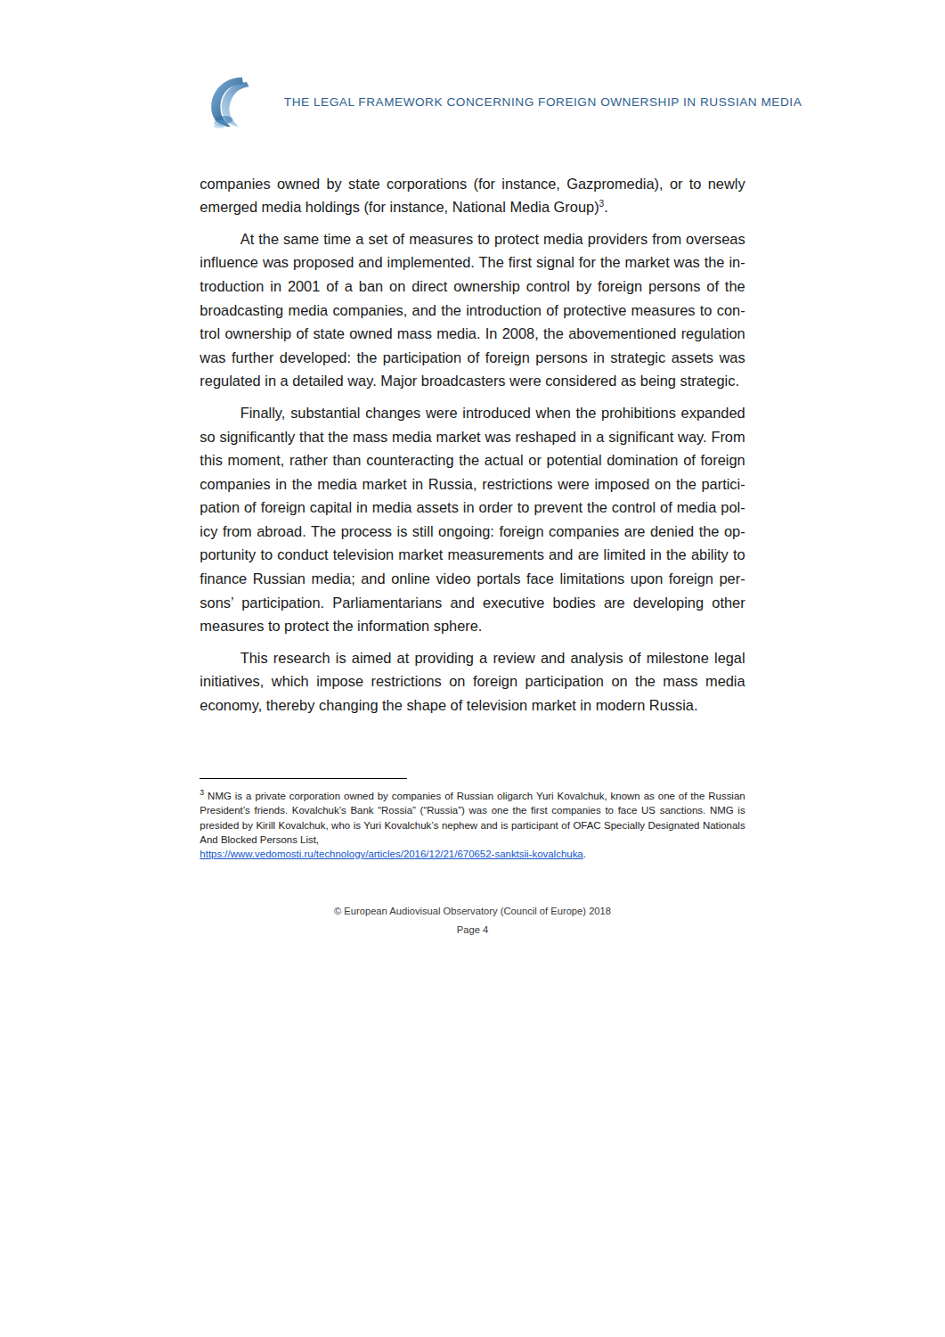The legal framework concerning foreign ownership in Russian media
companies owned by state corporations (for instance, Gazpromedia), or to newly emerged media holdings (for instance, National Media Group)3.
At the same time a set of measures to protect media providers from overseas influence was proposed and implemented. The first signal for the market was the introduction in 2001 of a ban on direct ownership control by foreign persons of the broadcasting media companies, and the introduction of protective measures to control ownership of state owned mass media. In 2008, the abovementioned regulation was further developed: the participation of foreign persons in strategic assets was regulated in a detailed way. Major broadcasters were considered as being strategic.
Finally, substantial changes were introduced when the prohibitions expanded so significantly that the mass media market was reshaped in a significant way. From this moment, rather than counteracting the actual or potential domination of foreign companies in the media market in Russia, restrictions were imposed on the participation of foreign capital in media assets in order to prevent the control of media policy from abroad. The process is still ongoing: foreign companies are denied the opportunity to conduct television market measurements and are limited in the ability to finance Russian media; and online video portals face limitations upon foreign persons’ participation. Parliamentarians and executive bodies are developing other measures to protect the information sphere.
This research is aimed at providing a review and analysis of milestone legal initiatives, which impose restrictions on foreign participation on the mass media economy, thereby changing the shape of television market in modern Russia.
3 NMG is a private corporation owned by companies of Russian oligarch Yuri Kovalchuk, known as one of the Russian President’s friends. Kovalchuk’s Bank “Rossia” (“Russia”) was one the first companies to face US sanctions. NMG is presided by Kirill Kovalchuk, who is Yuri Kovalchuk’s nephew and is participant of OFAC Specially Designated Nationals And Blocked Persons List,
https://www.vedomosti.ru/technology/articles/2016/12/21/670652-sanktsii-kovalchuka.
© European Audiovisual Observatory (Council of Europe) 2018
Page 4